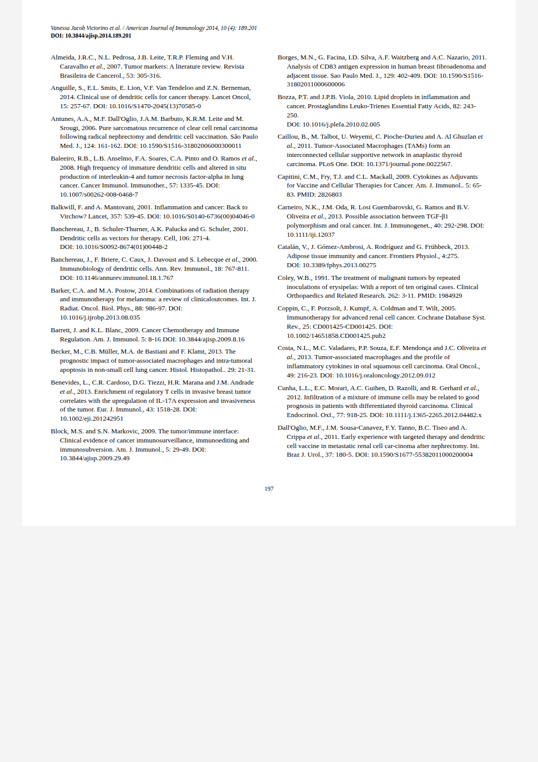Vanessa Jacob Victorino et al. / American Journal of Immunology 2014, 10 (4): 189.201
DOI: 10.3844/ajisp.2014.189.201
Almeida, J.R.C., N.L. Pedrosa, J.B. Leite, T.R.P. Fleming and V.H. Caravalho et al., 2007. Tumor markers: A literature review. Revista Brasileira de Cancerol., 53: 305-316.
Anguille, S., E.L. Smits, E. Lion, V.F. Van Tendeloo and Z.N. Berneman, 2014. Clinical use of dendritic cells for cancer therapy. Lancet Oncol, 15: 257-67. DOI: 10.1016/S1470-2045(13)70585-0
Antunes, A.A., M.F. Dall'Oglio, J.A.M. Barbuto, K.R.M. Leite and M. Srougi, 2006. Pure sarcomatous recurrence of clear cell renal carcinoma following radical nephrectomy and dendritic cell vaccination. São Paulo Med. J., 124: 161-162. DOI: 10.1590/S1516-31802006000300011
Baleeiro, R.B., L.B. Anselmo, F.A. Soares, C.A. Pinto and O. Ramos et al., 2008. High frequency of immature dendritic cells and altered in situ production of interleukin-4 and tumor necrosis factor-alpha in lung cancer. Cancer Immunol. Immunother., 57: 1335-45. DOI: 10.1007/s00262-008-0468-7
Balkwill, F. and A. Mantovani, 2001. Inflammation and cancer: Back to Virchow? Lancet, 357: 539-45. DOI: 10.1016/S0140-6736(00)04046-0
Banchereau, J., B. Schuler-Thurner, A.K. Palucka and G. Schuler, 2001. Dendritic cells as vectors for therapy. Cell, 106: 271-4.
DOI: 10.1016/S0092-8674(01)00448-2
Banchereau, J., F. Briere, C. Caux, J. Davoust and S. Lebecque et al., 2000. Immunobiology of dendritic cells. Ann. Rev. Immunol., 18: 767-811. DOI: 10.1146/annurev.immunol.18.1.767
Barker, C.A. and M.A. Postow, 2014. Combinations of radiation therapy and immunotherapy for melanoma: a review of clinicaloutcomes. Int. J. Radiat. Oncol. Biol. Phys., 88: 986-97. DOI: 10.1016/j.ijrobp.2013.08.035
Barrett, J. and K.L. Blanc, 2009. Cancer Chemotherapy and Immune Regulation. Am. J. Immunol. 5: 8-16 DOI: 10.3844/ajisp.2009.8.16
Becker, M., C.B. Müller, M.A. de Bastiani and F. Klamt, 2013. The prognostic impact of tumor-associated macrophages and intra-tumoral apoptosis in non-small cell lung cancer. Histol. Histopathol.. 29: 21-31.
Benevides, L., C.R. Cardoso, D.G. Tiezzi, H.R. Marana and J.M. Andrade et al., 2013. Enrichment of regulatory T cells in invasive breast tumor correlates with the upregulation of IL-17A expression and invasiveness of the tumor. Eur. J. Immunol., 43: 1518-28. DOI: 10.1002/eji.201242951
Block, M.S. and S.N. Markovic, 2009. The tumor/immune interface: Clinical evidence of cancer immunosurveillance, immunoediting and immunosubversion. Am. J. Immunol., 5: 29-49. DOI: 10.3844/ajisp.2009.29.49
Borges, M.N., G. Facina, I.D. Silva, A.F. Waitzberg and A.C. Nazario, 2011. Analysis of CD83 antigen expression in human breast fibroadenoma and adjacent tissue. Sao Paulo Med. J., 129: 402-409. DOI: 10.1590/S1516-31802011000600006
Bozza, P.T. and J.P.B. Viola, 2010. Lipid droplets in inflammation and cancer. Prostaglandins Leuko-Trienes Essential Fatty Acids, 82: 243-250.
DOI: 10.1016/j.plefa.2010.02.005
Caillou, B., M. Talbot, U. Weyemi, C. Pioche-Durieu and A. Al Ghuzlan et al., 2011. Tumor-Associated Macrophages (TAMs) form an interconnected cellular supportive network in anaplastic thyroid carcinoma. PLoS One. DOI: 10.1371/journal.pone.0022567.
Capitini, C.M., Fry, T.J. and C.L. Mackall, 2009. Cytokines as Adjuvants for Vaccine and Cellular Therapies for Cancer. Am. J. Immunol.. 5: 65-83. PMID: 2826803
Carneiro, N.K., J.M. Oda, R. Losi Guembarovski, G. Ramos and B.V. Oliveira et al., 2013. Possible association between TGF-β1 polymorphism and oral cancer. Int. J. Immunogenet., 40: 292-298. DOI: 10.1111/iji.12037
Catalán, V., J. Gómez-Ambrosi, A. Rodríguez and G. Frühbeck, 2013. Adipose tissue immunity and cancer. Frontiers Physiol., 4:275.
DOI: 10.3389/fphys.2013.00275
Coley, W.B., 1991. The treatment of malignant tumors by repeated inoculations of erysipelas: With a report of ten original cases. Clinical Orthopaedics and Related Research. 262: 3-11. PMID: 1984929
Coppin, C., F. Porzsolt, J. Kumpf, A. Coldman and T. Wilt, 2005. Immunotherapy for advanced renal cell cancer. Cochrane Database Syst. Rev., 25: CD001425-CD001425. DOI: 10.1002/14651858.CD001425.pub2
Costa, N.L., M.C. Valadares, P.P. Souza, E.F. Mendonça and J.C. Oliveira et al., 2013. Tumor-associated macrophages and the profile of inflammatory cytokines in oral squamous cell carcinoma. Oral Oncol., 49: 216-23. DOI: 10.1016/j.oraloncology.2012.09.012
Cunha, L.L., E.C. Morari, A.C. Guihen, D. Razolli, and R. Gerhard et al., 2012. Infiltration of a mixture of immune cells may be related to good prognosis in patients with differentiated thyroid carcinoma. Clinical Endocrinol. Oxf., 77: 918-25. DOI: 10.1111/j.1365-2265.2012.04482.x
Dall'Oglio, M.F., J.M. Sousa-Canavez, F.Y. Tanno, B.C. Tiseo and A. Crippa et al., 2011. Early experience with targeted therapy and dendritic cell vaccine in metastatic renal cell car-cinoma after nephrectomy. Int. Braz J. Urol., 37: 180-5. DOI: 10.1590/S1677-55382011000200004
197